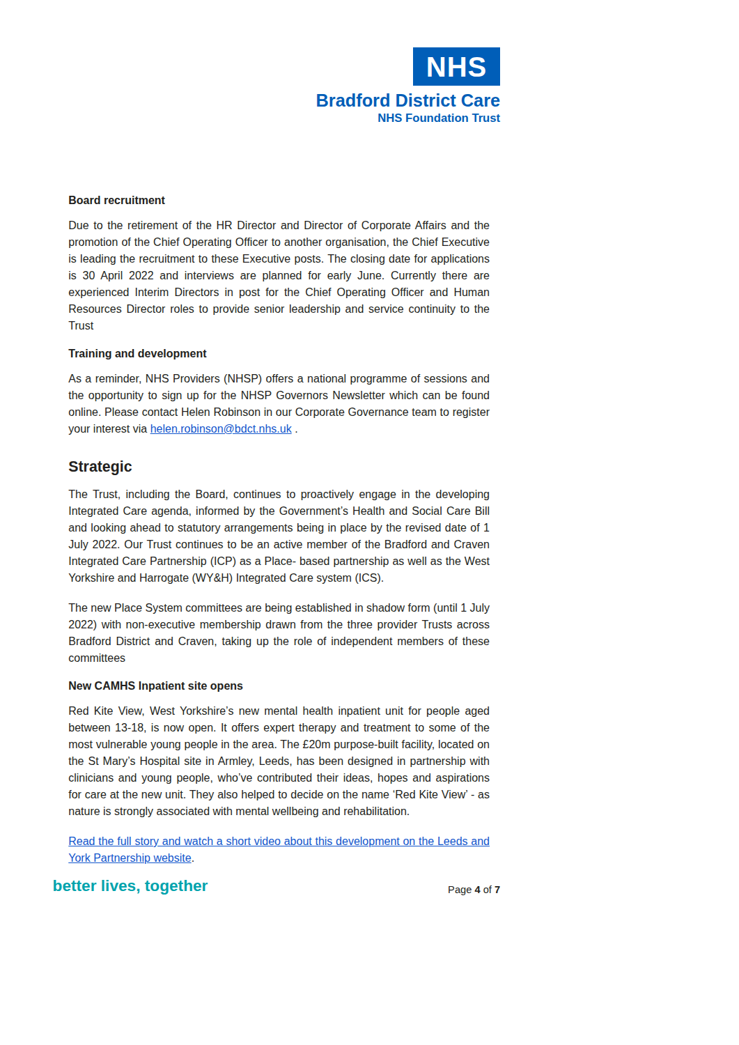NHS
Bradford District Care
NHS Foundation Trust
Board recruitment
Due to the retirement of the HR Director and Director of Corporate Affairs and the promotion of the Chief Operating Officer to another organisation, the Chief Executive is leading the recruitment to these Executive posts. The closing date for applications is 30 April 2022 and interviews are planned for early June. Currently there are experienced Interim Directors in post for the Chief Operating Officer and Human Resources Director roles to provide senior leadership and service continuity to the Trust
Training and development
As a reminder, NHS Providers (NHSP) offers a national programme of sessions and the opportunity to sign up for the NHSP Governors Newsletter which can be found online. Please contact Helen Robinson in our Corporate Governance team to register your interest via helen.robinson@bdct.nhs.uk .
Strategic
The Trust, including the Board, continues to proactively engage in the developing Integrated Care agenda, informed by the Government’s Health and Social Care Bill and looking ahead to statutory arrangements being in place by the revised date of 1 July 2022. Our Trust continues to be an active member of the Bradford and Craven Integrated Care Partnership (ICP) as a Place- based partnership as well as the West Yorkshire and Harrogate (WY&H) Integrated Care system (ICS).
The new Place System committees are being established in shadow form (until 1 July 2022) with non-executive membership drawn from the three provider Trusts across Bradford District and Craven, taking up the role of independent members of these committees
New CAMHS Inpatient site opens
Red Kite View, West Yorkshire’s new mental health inpatient unit for people aged between 13-18, is now open. It offers expert therapy and treatment to some of the most vulnerable young people in the area. The £20m purpose-built facility, located on the St Mary’s Hospital site in Armley, Leeds, has been designed in partnership with clinicians and young people, who’ve contributed their ideas, hopes and aspirations for care at the new unit. They also helped to decide on the name ‘Red Kite View’ - as nature is strongly associated with mental wellbeing and rehabilitation.
Read the full story and watch a short video about this development on the Leeds and York Partnership website.
better lives, together
Page 4 of 7